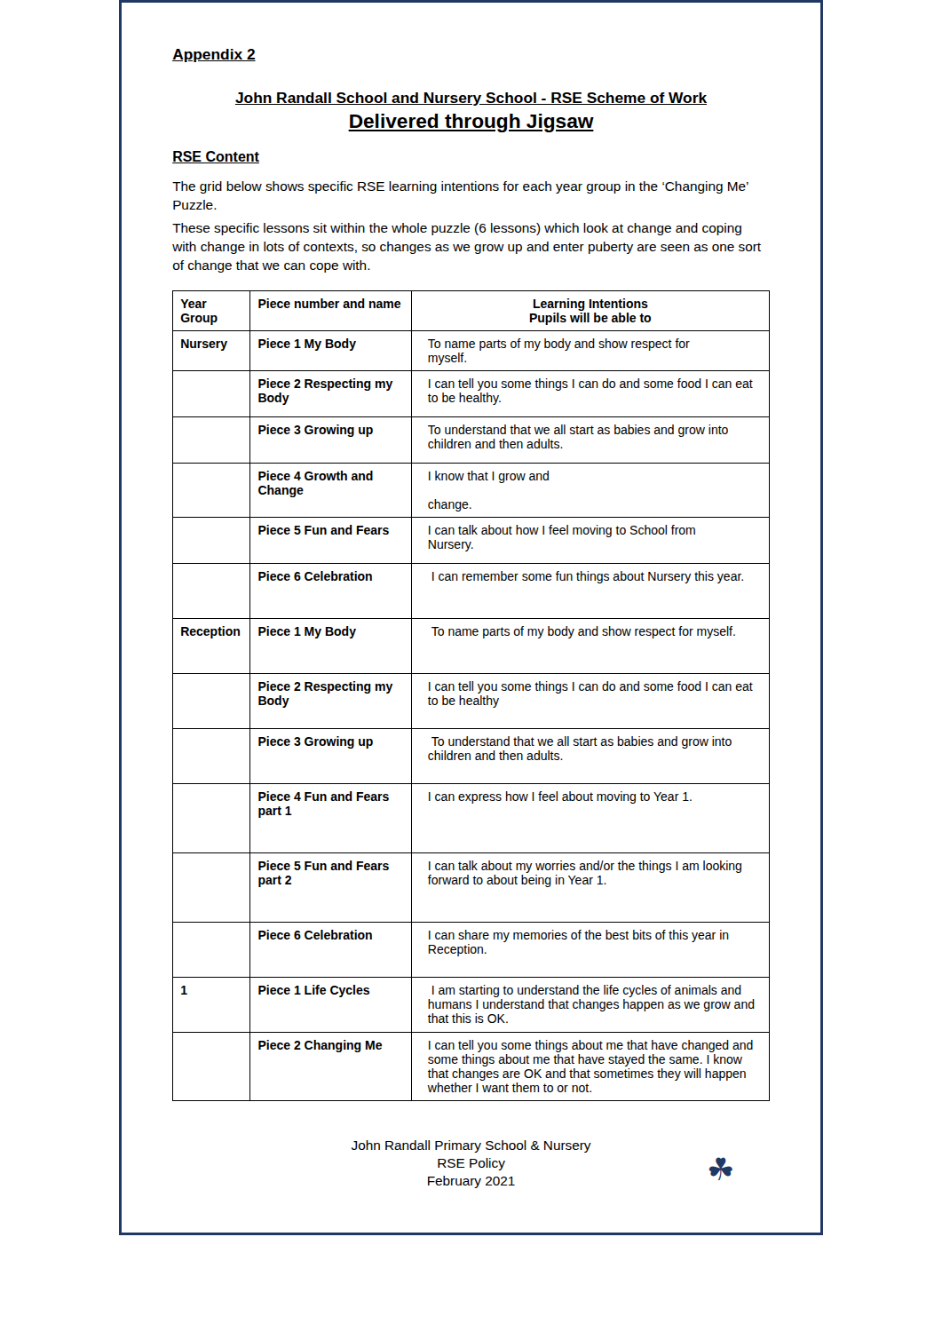Appendix 2
John Randall School and Nursery School - RSE Scheme of Work
Delivered through Jigsaw
RSE Content
The grid below shows specific RSE learning intentions for each year group in the ‘Changing Me’ Puzzle.
These specific lessons sit within the whole puzzle (6 lessons) which look at change and coping with change in lots of contexts, so changes as we grow up and enter puberty are seen as one sort of change that we can cope with.
| Year Group | Piece number and name | Learning Intentions Pupils will be able to |
| --- | --- | --- |
| Nursery | Piece 1 My Body | To name parts of my body and show respect for myself. |
| | Piece 2 Respecting my Body | I can tell you some things I can do and some food I can eat to be healthy. |
| | Piece 3 Growing up | To understand that we all start as babies and grow into children and then adults. |
| | Piece 4 Growth and Change | I know that I grow and change. |
| | Piece 5 Fun and Fears | I can talk about how I feel moving to School from Nursery. |
| | Piece 6 Celebration | I can remember some fun things about Nursery this year. |
| Reception | Piece 1 My Body | To name parts of my body and show respect for myself. |
| | Piece 2 Respecting my Body | I can tell you some things I can do and some food I can eat to be healthy |
| | Piece 3 Growing up | To understand that we all start as babies and grow into children and then adults. |
| | Piece 4 Fun and Fears part 1 | I can express how I feel about moving to Year 1. |
| | Piece 5 Fun and Fears part 2 | I can talk about my worries and/or the things I am looking forward to about being in Year 1. |
| | Piece 6 Celebration | I can share my memories of the best bits of this year in Reception. |
| 1 | Piece 1 Life Cycles | I am starting to understand the life cycles of animals and humans I understand that changes happen as we grow and that this is OK. |
| | Piece 2 Changing Me | I can tell you some things about me that have changed and some things about me that have stayed the same. I know that changes are OK and that sometimes they will happen whether I want them to or not. |
John Randall Primary School & Nursery
RSE Policy
February 2021 ☘